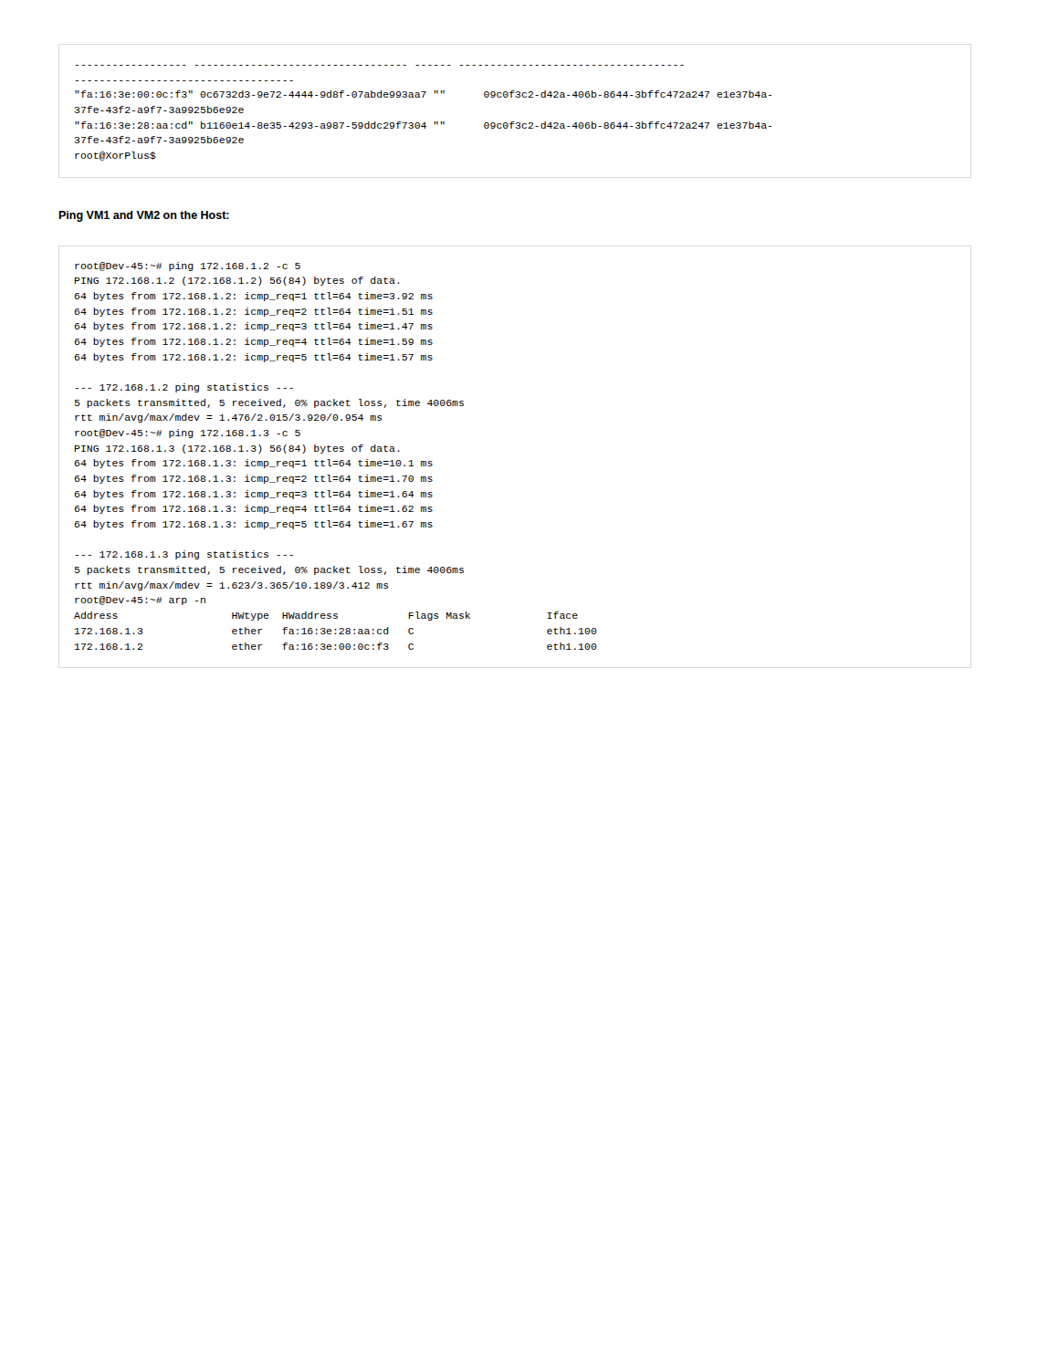------------------ ---------------------------------- ------ ------------------------------------
-----------------------------------
"fa:16:3e:00:0c:f3" 0c6732d3-9e72-4444-9d8f-07abde993aa7 ""      09c0f3c2-d42a-406b-8644-3bffc472a247 e1e37b4a-
37fe-43f2-a9f7-3a9925b6e92e
"fa:16:3e:28:aa:cd" b1160e14-8e35-4293-a987-59ddc29f7304 ""      09c0f3c2-d42a-406b-8644-3bffc472a247 e1e37b4a-
37fe-43f2-a9f7-3a9925b6e92e
root@XorPlus$
Ping VM1 and VM2 on the Host:
root@Dev-45:~# ping 172.168.1.2 -c 5
PING 172.168.1.2 (172.168.1.2) 56(84) bytes of data.
64 bytes from 172.168.1.2: icmp_req=1 ttl=64 time=3.92 ms
64 bytes from 172.168.1.2: icmp_req=2 ttl=64 time=1.51 ms
64 bytes from 172.168.1.2: icmp_req=3 ttl=64 time=1.47 ms
64 bytes from 172.168.1.2: icmp_req=4 ttl=64 time=1.59 ms
64 bytes from 172.168.1.2: icmp_req=5 ttl=64 time=1.57 ms

--- 172.168.1.2 ping statistics ---
5 packets transmitted, 5 received, 0% packet loss, time 4006ms
rtt min/avg/max/mdev = 1.476/2.015/3.920/0.954 ms
root@Dev-45:~# ping 172.168.1.3 -c 5
PING 172.168.1.3 (172.168.1.3) 56(84) bytes of data.
64 bytes from 172.168.1.3: icmp_req=1 ttl=64 time=10.1 ms
64 bytes from 172.168.1.3: icmp_req=2 ttl=64 time=1.70 ms
64 bytes from 172.168.1.3: icmp_req=3 ttl=64 time=1.64 ms
64 bytes from 172.168.1.3: icmp_req=4 ttl=64 time=1.62 ms
64 bytes from 172.168.1.3: icmp_req=5 ttl=64 time=1.67 ms

--- 172.168.1.3 ping statistics ---
5 packets transmitted, 5 received, 0% packet loss, time 4006ms
rtt min/avg/max/mdev = 1.623/3.365/10.189/3.412 ms
root@Dev-45:~# arp -n
Address                  HWtype  HWaddress           Flags Mask            Iface
172.168.1.3              ether   fa:16:3e:28:aa:cd   C                     eth1.100
172.168.1.2              ether   fa:16:3e:00:0c:f3   C                     eth1.100